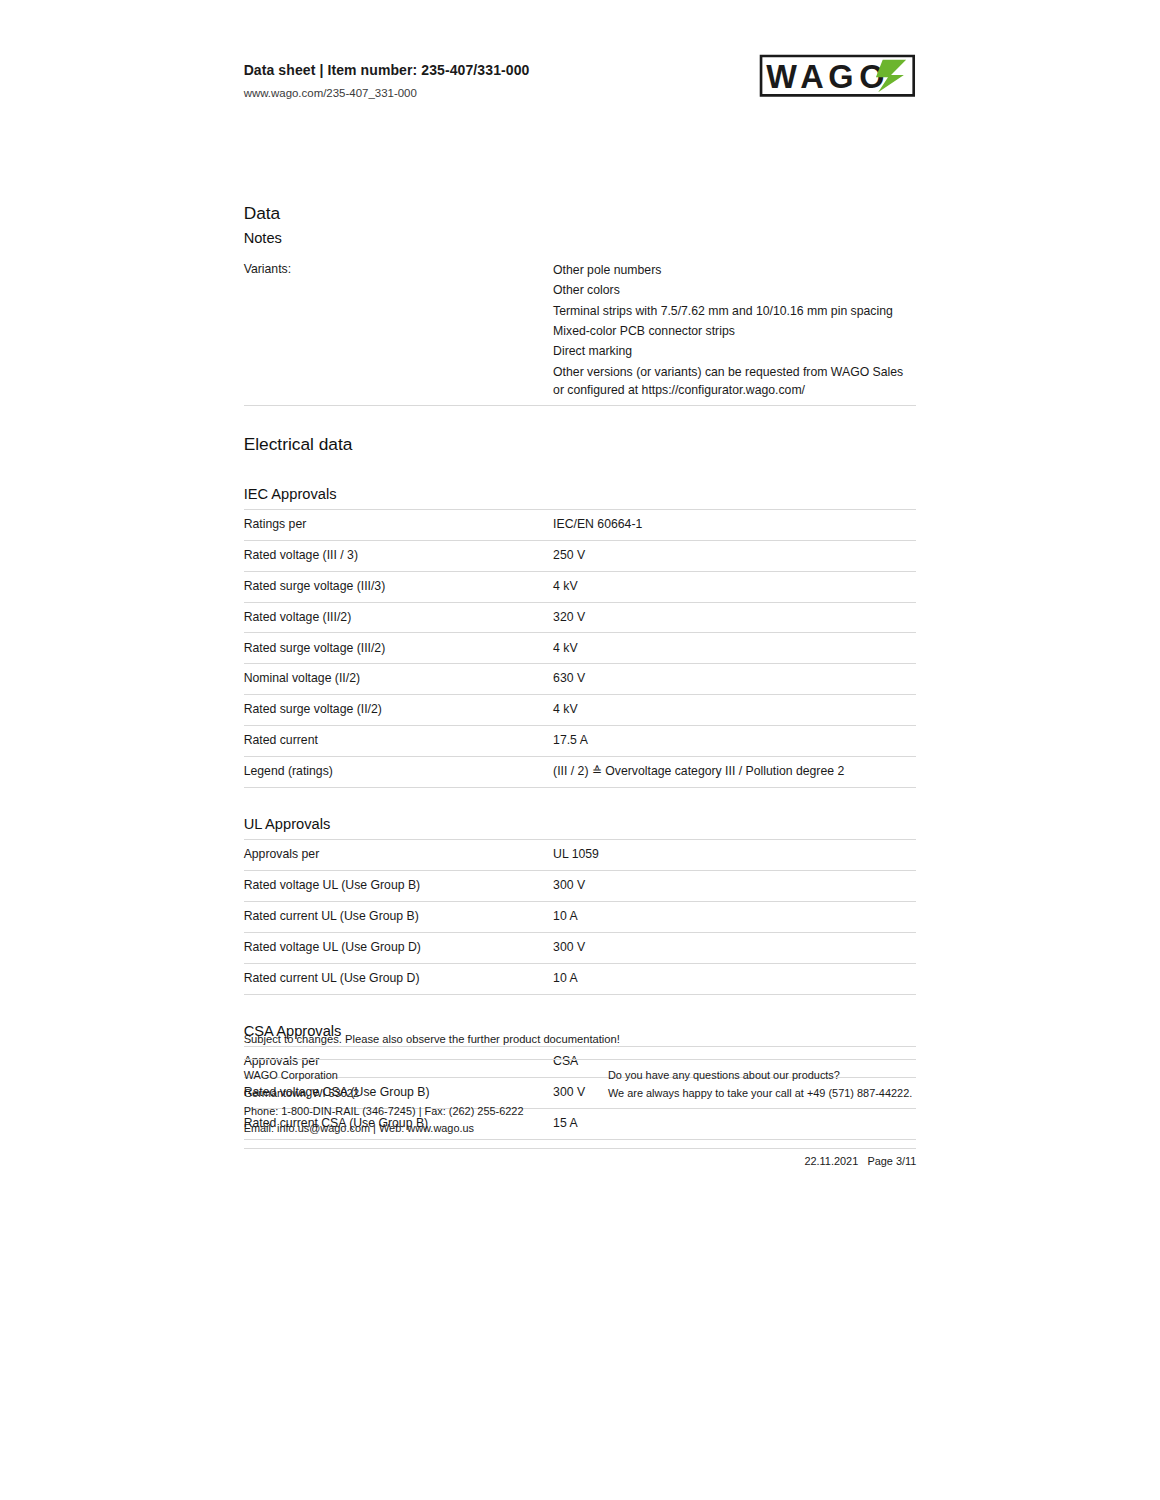Data sheet | Item number: 235-407/331-000
www.wago.com/235-407_331-000
W A G O
Data
Notes
| Variants: | Other pole numbers Other colors Terminal strips with 7.5/7.62 mm and 10/10.16 mm pin spacing Mixed-color PCB connector strips Direct marking Other versions (or variants) can be requested from WAGO Sales or configured at https://configurator.wago.com/ |
Electrical data
IEC Approvals
| Ratings per | IEC/EN 60664-1 |
| Rated voltage (III / 3) | 250 V |
| Rated surge voltage (III/3) | 4 kV |
| Rated voltage (III/2) | 320 V |
| Rated surge voltage (III/2) | 4 kV |
| Nominal voltage (II/2) | 630 V |
| Rated surge voltage (II/2) | 4 kV |
| Rated current | 17.5 A |
| Legend (ratings) | (III / 2) ≙ Overvoltage category III / Pollution degree 2 |
UL Approvals
| Approvals per | UL 1059 |
| Rated voltage UL (Use Group B) | 300 V |
| Rated current UL (Use Group B) | 10 A |
| Rated voltage UL (Use Group D) | 300 V |
| Rated current UL (Use Group D) | 10 A |
CSA Approvals
| Approvals per | CSA |
| Rated voltage CSA (Use Group B) | 300 V |
| Rated current CSA (Use Group B) | 15 A |
Subject to changes. Please also observe the further product documentation!
WAGO Corporation
Germantown, WI 53022
Phone: 1-800-DIN-RAIL (346-7245) | Fax: (262) 255-6222
Email: info.us@wago.com | Web: www.wago.us
Do you have any questions about our products?
We are always happy to take your call at +49 (571) 887-44222.
22.11.2021 Page 3/11